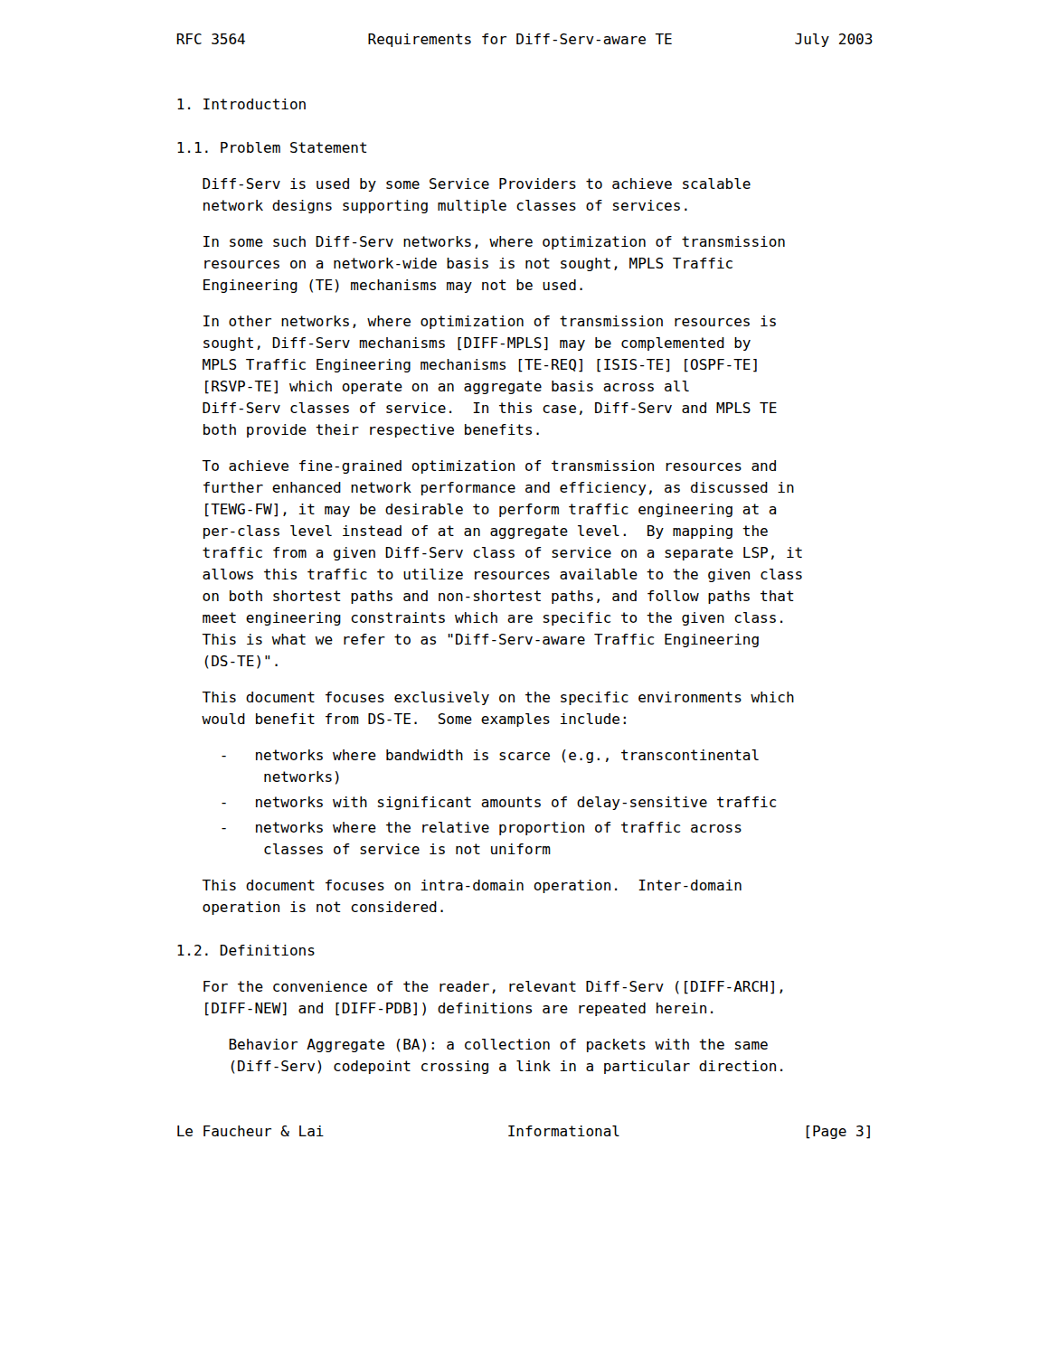RFC 3564 Requirements for Diff-Serv-aware TE July 2003
1. Introduction
1.1. Problem Statement
Diff-Serv is used by some Service Providers to achieve scalable network designs supporting multiple classes of services.
In some such Diff-Serv networks, where optimization of transmission resources on a network-wide basis is not sought, MPLS Traffic Engineering (TE) mechanisms may not be used.
In other networks, where optimization of transmission resources is sought, Diff-Serv mechanisms [DIFF-MPLS] may be complemented by MPLS Traffic Engineering mechanisms [TE-REQ] [ISIS-TE] [OSPF-TE] [RSVP-TE] which operate on an aggregate basis across all Diff-Serv classes of service. In this case, Diff-Serv and MPLS TE both provide their respective benefits.
To achieve fine-grained optimization of transmission resources and further enhanced network performance and efficiency, as discussed in [TEWG-FW], it may be desirable to perform traffic engineering at a per-class level instead of at an aggregate level. By mapping the traffic from a given Diff-Serv class of service on a separate LSP, it allows this traffic to utilize resources available to the given class on both shortest paths and non-shortest paths, and follow paths that meet engineering constraints which are specific to the given class. This is what we refer to as "Diff-Serv-aware Traffic Engineering (DS-TE)".
This document focuses exclusively on the specific environments which would benefit from DS-TE. Some examples include:
networks where bandwidth is scarce (e.g., transcontinental networks)
networks with significant amounts of delay-sensitive traffic
networks where the relative proportion of traffic across classes of service is not uniform
This document focuses on intra-domain operation. Inter-domain operation is not considered.
1.2. Definitions
For the convenience of the reader, relevant Diff-Serv ([DIFF-ARCH], [DIFF-NEW] and [DIFF-PDB]) definitions are repeated herein.
Behavior Aggregate (BA): a collection of packets with the same (Diff-Serv) codepoint crossing a link in a particular direction.
Le Faucheur & Lai Informational [Page 3]